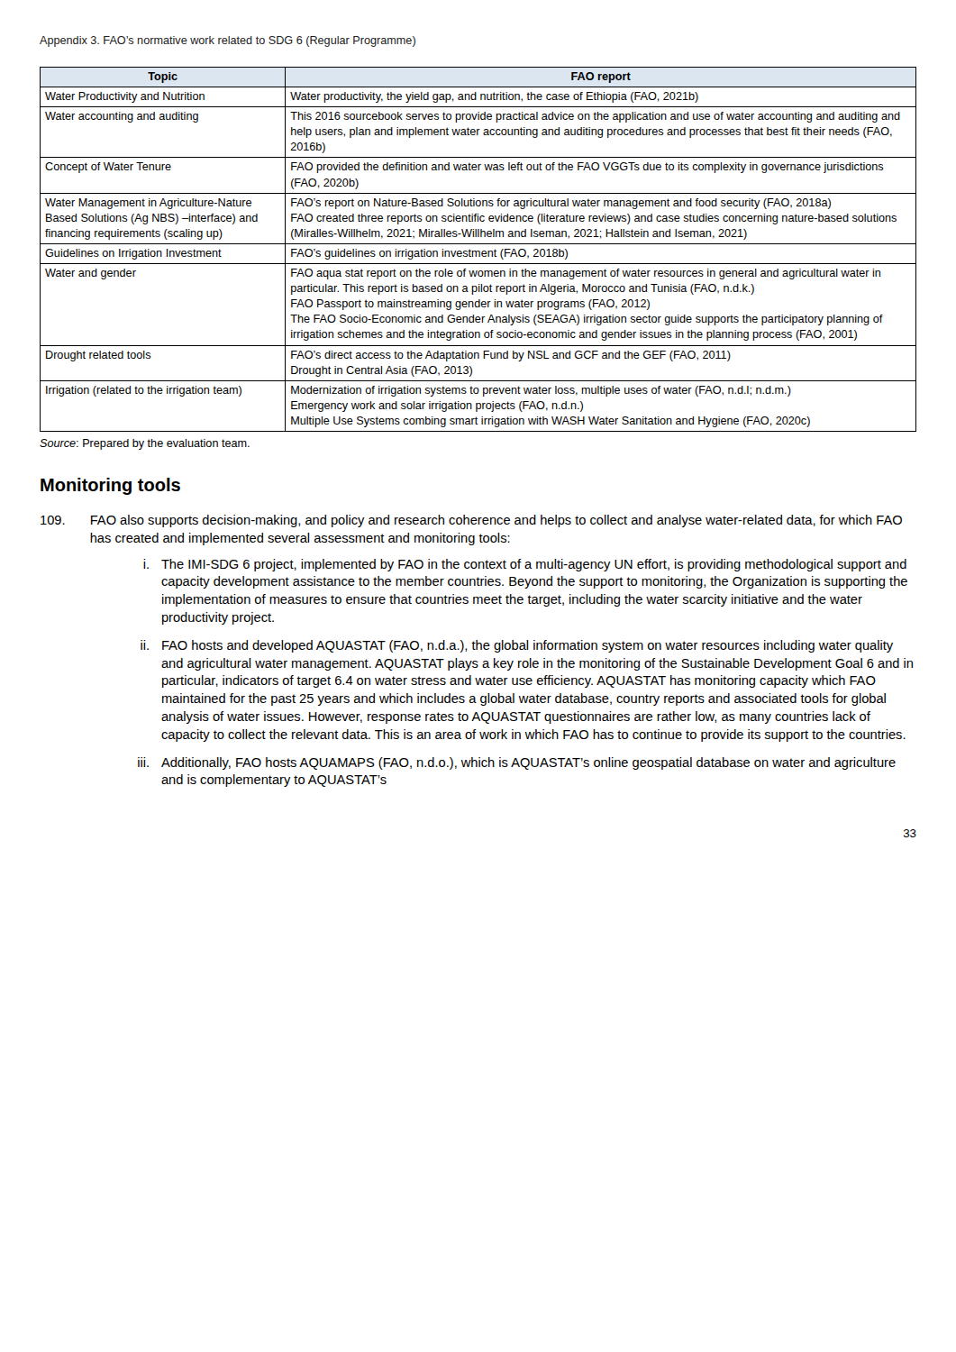Appendix 3. FAO’s normative work related to SDG 6 (Regular Programme)
| Topic | FAO report |
| --- | --- |
| Water Productivity and Nutrition | Water productivity, the yield gap, and nutrition, the case of Ethiopia (FAO, 2021b) |
| Water accounting and auditing | This 2016 sourcebook serves to provide practical advice on the application and use of water accounting and auditing and help users, plan and implement water accounting and auditing procedures and processes that best fit their needs (FAO, 2016b) |
| Concept of Water Tenure | FAO provided the definition and water was left out of the FAO VGGTs due to its complexity in governance jurisdictions (FAO, 2020b) |
| Water Management in Agriculture-Nature Based Solutions (Ag NBS) –interface) and financing requirements (scaling up) | FAO’s report on Nature-Based Solutions for agricultural water management and food security (FAO, 2018a) FAO created three reports on scientific evidence (literature reviews) and case studies concerning nature-based solutions (Miralles-Willhelm, 2021; Miralles-Willhelm and Iseman, 2021; Hallstein and Iseman, 2021) |
| Guidelines on Irrigation Investment | FAO’s guidelines on irrigation investment (FAO, 2018b) |
| Water and gender | FAO aqua stat report on the role of women in the management of water resources in general and agricultural water in particular. This report is based on a pilot report in Algeria, Morocco and Tunisia (FAO, n.d.k.) FAO Passport to mainstreaming gender in water programs (FAO, 2012) The FAO Socio-Economic and Gender Analysis (SEAGA) irrigation sector guide supports the participatory planning of irrigation schemes and the integration of socio-economic and gender issues in the planning process (FAO, 2001) |
| Drought related tools | FAO’s direct access to the Adaptation Fund by NSL and GCF and the GEF (FAO, 2011) Drought in Central Asia (FAO, 2013) |
| Irrigation (related to the irrigation team) | Modernization of irrigation systems to prevent water loss, multiple uses of water (FAO, n.d.l; n.d.m.) Emergency work and solar irrigation projects (FAO, n.d.n.) Multiple Use Systems combing smart irrigation with WASH Water Sanitation and Hygiene (FAO, 2020c) |
Source: Prepared by the evaluation team.
Monitoring tools
109.
FAO also supports decision-making, and policy and research coherence and helps to collect and analyse water-related data, for which FAO has created and implemented several assessment and monitoring tools:
The IMI-SDG 6 project, implemented by FAO in the context of a multi-agency UN effort, is providing methodological support and capacity development assistance to the member countries. Beyond the support to monitoring, the Organization is supporting the implementation of measures to ensure that countries meet the target, including the water scarcity initiative and the water productivity project.
FAO hosts and developed AQUASTAT (FAO, n.d.a.), the global information system on water resources including water quality and agricultural water management. AQUASTAT plays a key role in the monitoring of the Sustainable Development Goal 6 and in particular, indicators of target 6.4 on water stress and water use efficiency. AQUASTAT has monitoring capacity which FAO maintained for the past 25 years and which includes a global water database, country reports and associated tools for global analysis of water issues. However, response rates to AQUASTAT questionnaires are rather low, as many countries lack of capacity to collect the relevant data. This is an area of work in which FAO has to continue to provide its support to the countries.
Additionally, FAO hosts AQUAMAPS (FAO, n.d.o.), which is AQUASTAT’s online geospatial database on water and agriculture and is complementary to AQUASTAT’s
33